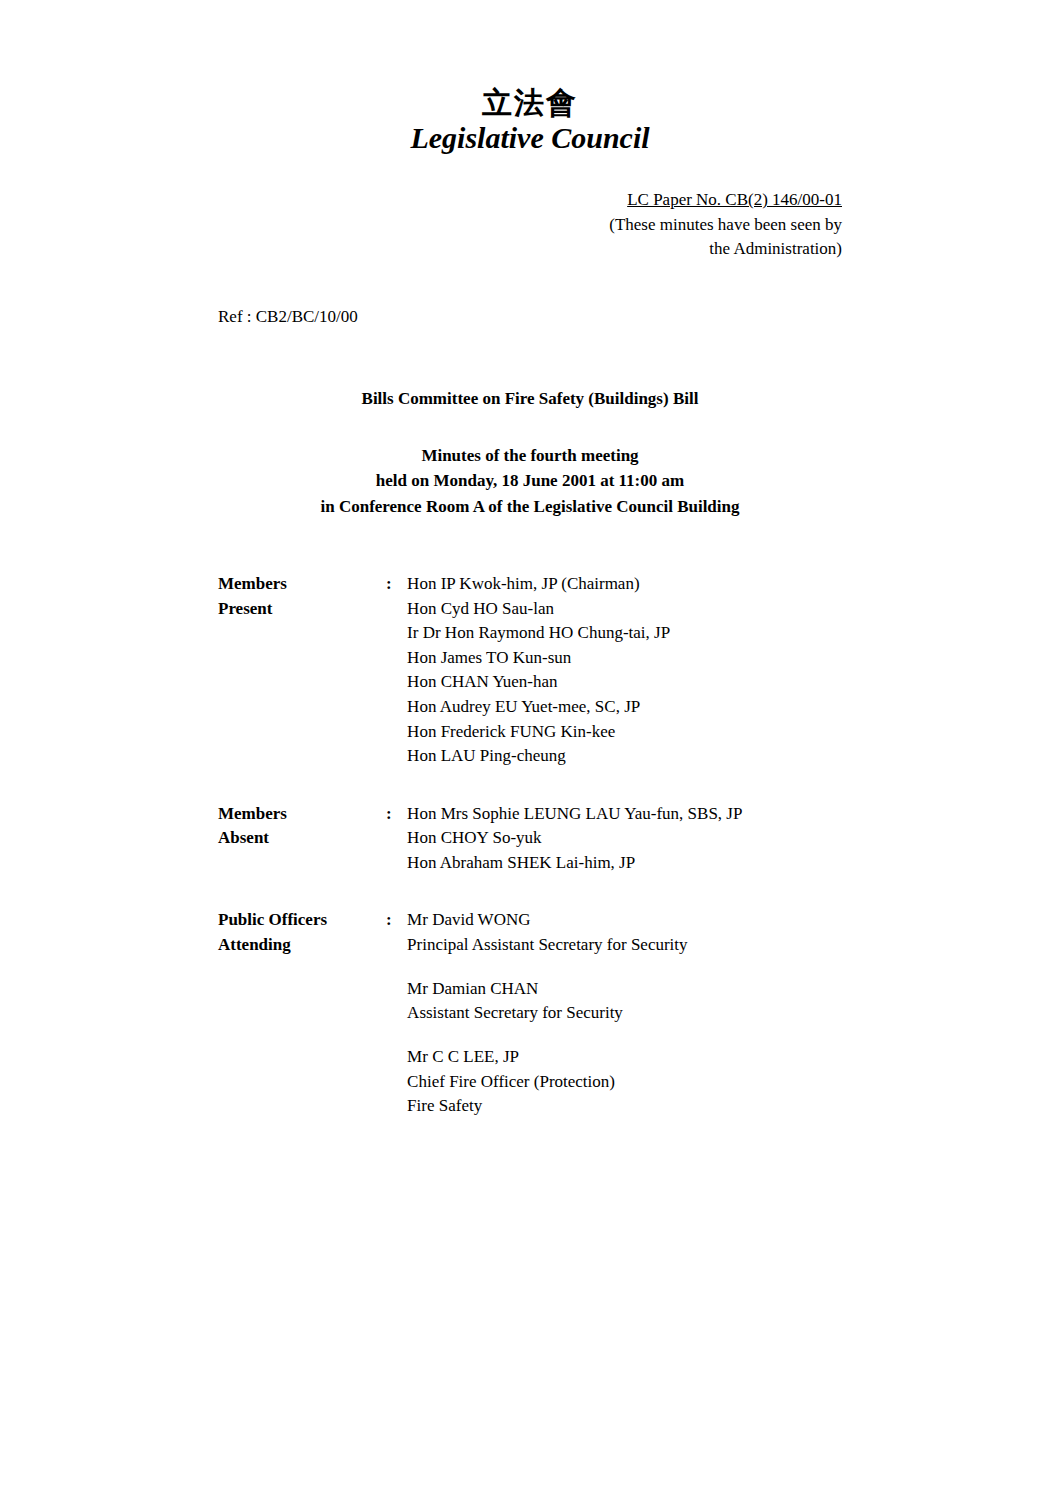立法會
Legislative Council
LC Paper No. CB(2) 146/00-01 (These minutes have been seen by the Administration)
Ref : CB2/BC/10/00
Bills Committee on Fire Safety (Buildings) Bill
Minutes of the fourth meeting
held on Monday, 18 June 2001 at 11:00 am
in Conference Room A of the Legislative Council Building
| Members Present | : | Hon IP Kwok-him, JP (Chairman) Hon Cyd HO Sau-lan Ir Dr Hon Raymond HO Chung-tai, JP Hon James TO Kun-sun Hon CHAN Yuen-han Hon Audrey EU Yuet-mee, SC, JP Hon Frederick FUNG Kin-kee Hon LAU Ping-cheung |
| Members Absent | : | Hon Mrs Sophie LEUNG LAU Yau-fun, SBS, JP Hon CHOY So-yuk Hon Abraham SHEK Lai-him, JP |
| Public Officers Attending | : | Mr David WONG Principal Assistant Secretary for Security Mr Damian CHAN Assistant Secretary for Security Mr C C LEE, JP Chief Fire Officer (Protection) Fire Safety |